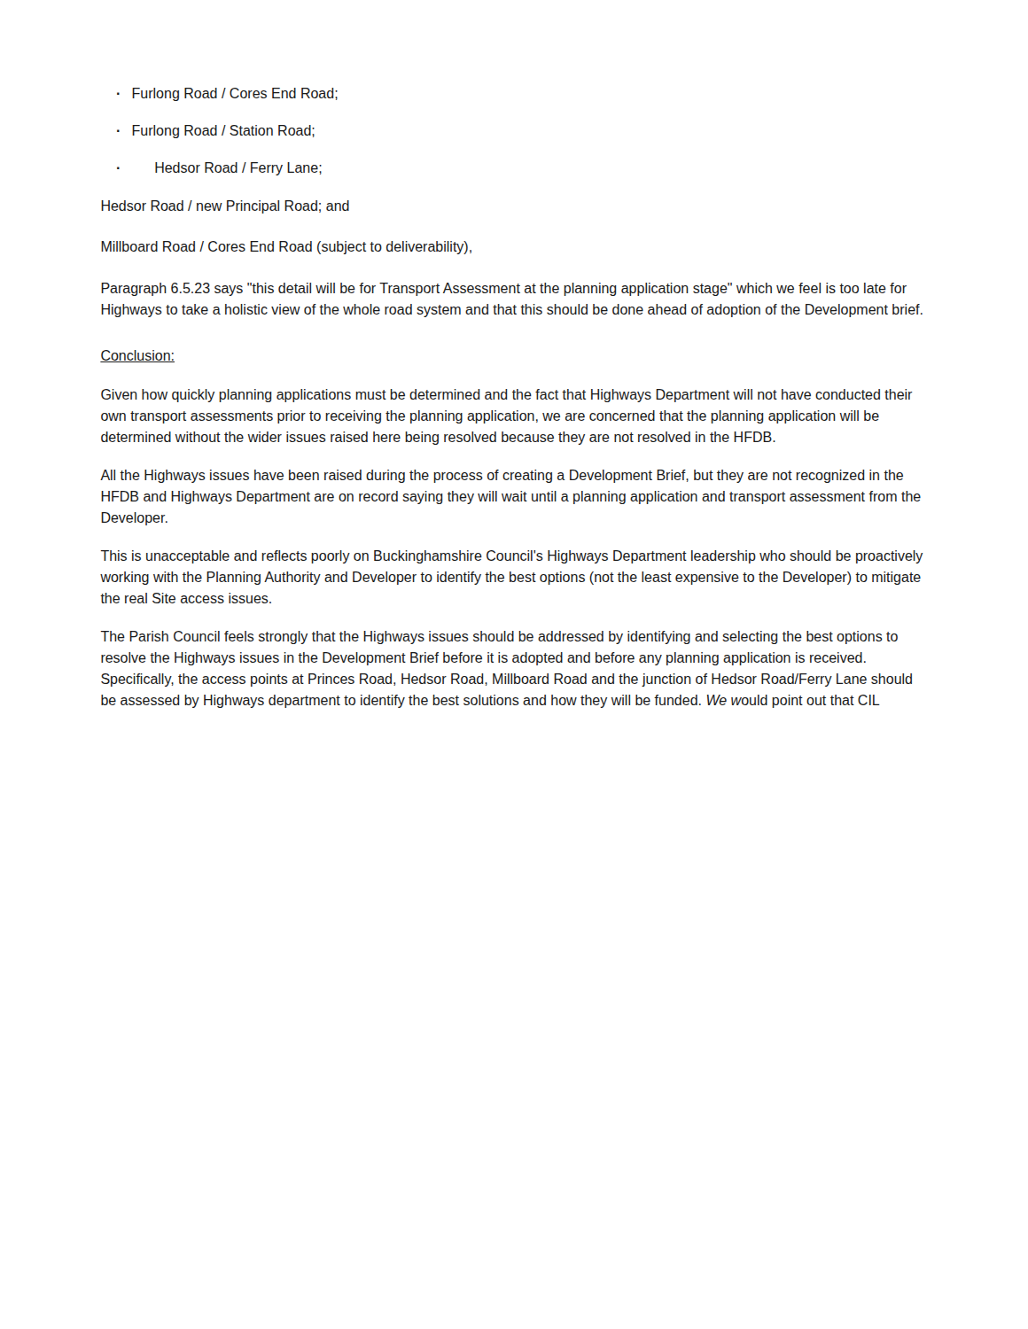Furlong Road / Cores End Road;
Furlong Road / Station Road;
Hedsor Road / Ferry Lane;
Hedsor Road / new Principal Road; and
Millboard Road / Cores End Road (subject to deliverability),
Paragraph 6.5.23 says "this detail will be for Transport Assessment at the planning application stage" which we feel is too late for Highways to take a holistic view of the whole road system and that this should be done ahead of adoption of the Development brief.
Conclusion:
Given how quickly planning applications must be determined and the fact that Highways Department will not have conducted their own transport assessments prior to receiving the planning application, we are concerned that the planning application will be determined without the wider issues raised here being resolved because they are not resolved in the HFDB.
All the Highways issues have been raised during the process of creating a Development Brief, but they are not recognized in the HFDB and Highways Department are on record saying they will wait until a planning application and transport assessment from the Developer.
This is unacceptable and reflects poorly on Buckinghamshire Council's Highways Department leadership who should be proactively working with the Planning Authority and Developer to identify the best options (not the least expensive to the Developer) to mitigate the real Site access issues.
The Parish Council feels strongly that the Highways issues should be addressed by identifying and selecting the best options to resolve the Highways issues in the Development Brief before it is adopted and before any planning application is received. Specifically, the access points at Princes Road, Hedsor Road, Millboard Road and the junction of Hedsor Road/Ferry Lane should be assessed by Highways department to identify the best solutions and how they will be funded. We would point out that CIL